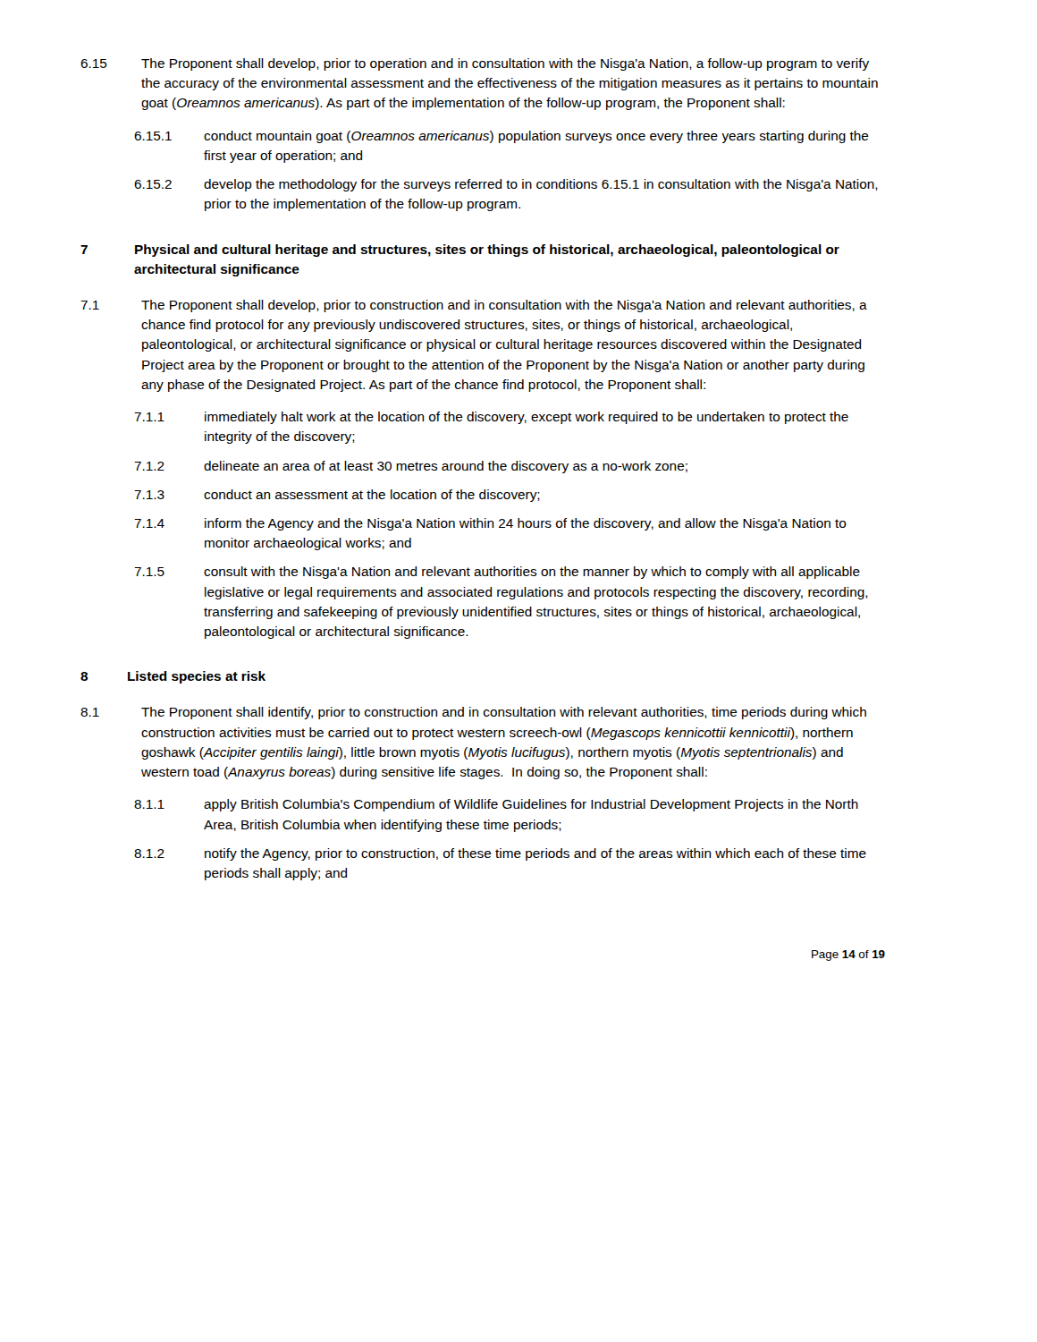6.15
The Proponent shall develop, prior to operation and in consultation with the Nisga'a Nation, a follow-up program to verify the accuracy of the environmental assessment and the effectiveness of the mitigation measures as it pertains to mountain goat (Oreamnos americanus). As part of the implementation of the follow-up program, the Proponent shall:
6.15.1
conduct mountain goat (Oreamnos americanus) population surveys once every three years starting during the first year of operation; and
6.15.2
develop the methodology for the surveys referred to in conditions 6.15.1 in consultation with the Nisga'a Nation, prior to the implementation of the follow-up program.
7
Physical and cultural heritage and structures, sites or things of historical, archaeological, paleontological or architectural significance
7.1
The Proponent shall develop, prior to construction and in consultation with the Nisga'a Nation and relevant authorities, a chance find protocol for any previously undiscovered structures, sites, or things of historical, archaeological, paleontological, or architectural significance or physical or cultural heritage resources discovered within the Designated Project area by the Proponent or brought to the attention of the Proponent by the Nisga'a Nation or another party during any phase of the Designated Project. As part of the chance find protocol, the Proponent shall:
7.1.1
immediately halt work at the location of the discovery, except work required to be undertaken to protect the integrity of the discovery;
7.1.2
delineate an area of at least 30 metres around the discovery as a no-work zone;
7.1.3
conduct an assessment at the location of the discovery;
7.1.4
inform the Agency and the Nisga'a Nation within 24 hours of the discovery, and allow the Nisga'a Nation to monitor archaeological works; and
7.1.5
consult with the Nisga'a Nation and relevant authorities on the manner by which to comply with all applicable legislative or legal requirements and associated regulations and protocols respecting the discovery, recording, transferring and safekeeping of previously unidentified structures, sites or things of historical, archaeological, paleontological or architectural significance.
8 Listed species at risk
8.1
The Proponent shall identify, prior to construction and in consultation with relevant authorities, time periods during which construction activities must be carried out to protect western screech-owl (Megascops kennicottii kennicottii), northern goshawk (Accipiter gentilis laingi), little brown myotis (Myotis lucifugus), northern myotis (Myotis septentrionalis) and western toad (Anaxyrus boreas) during sensitive life stages. In doing so, the Proponent shall:
8.1.1
apply British Columbia's Compendium of Wildlife Guidelines for Industrial Development Projects in the North Area, British Columbia when identifying these time periods;
8.1.2
notify the Agency, prior to construction, of these time periods and of the areas within which each of these time periods shall apply; and
Page 14 of 19